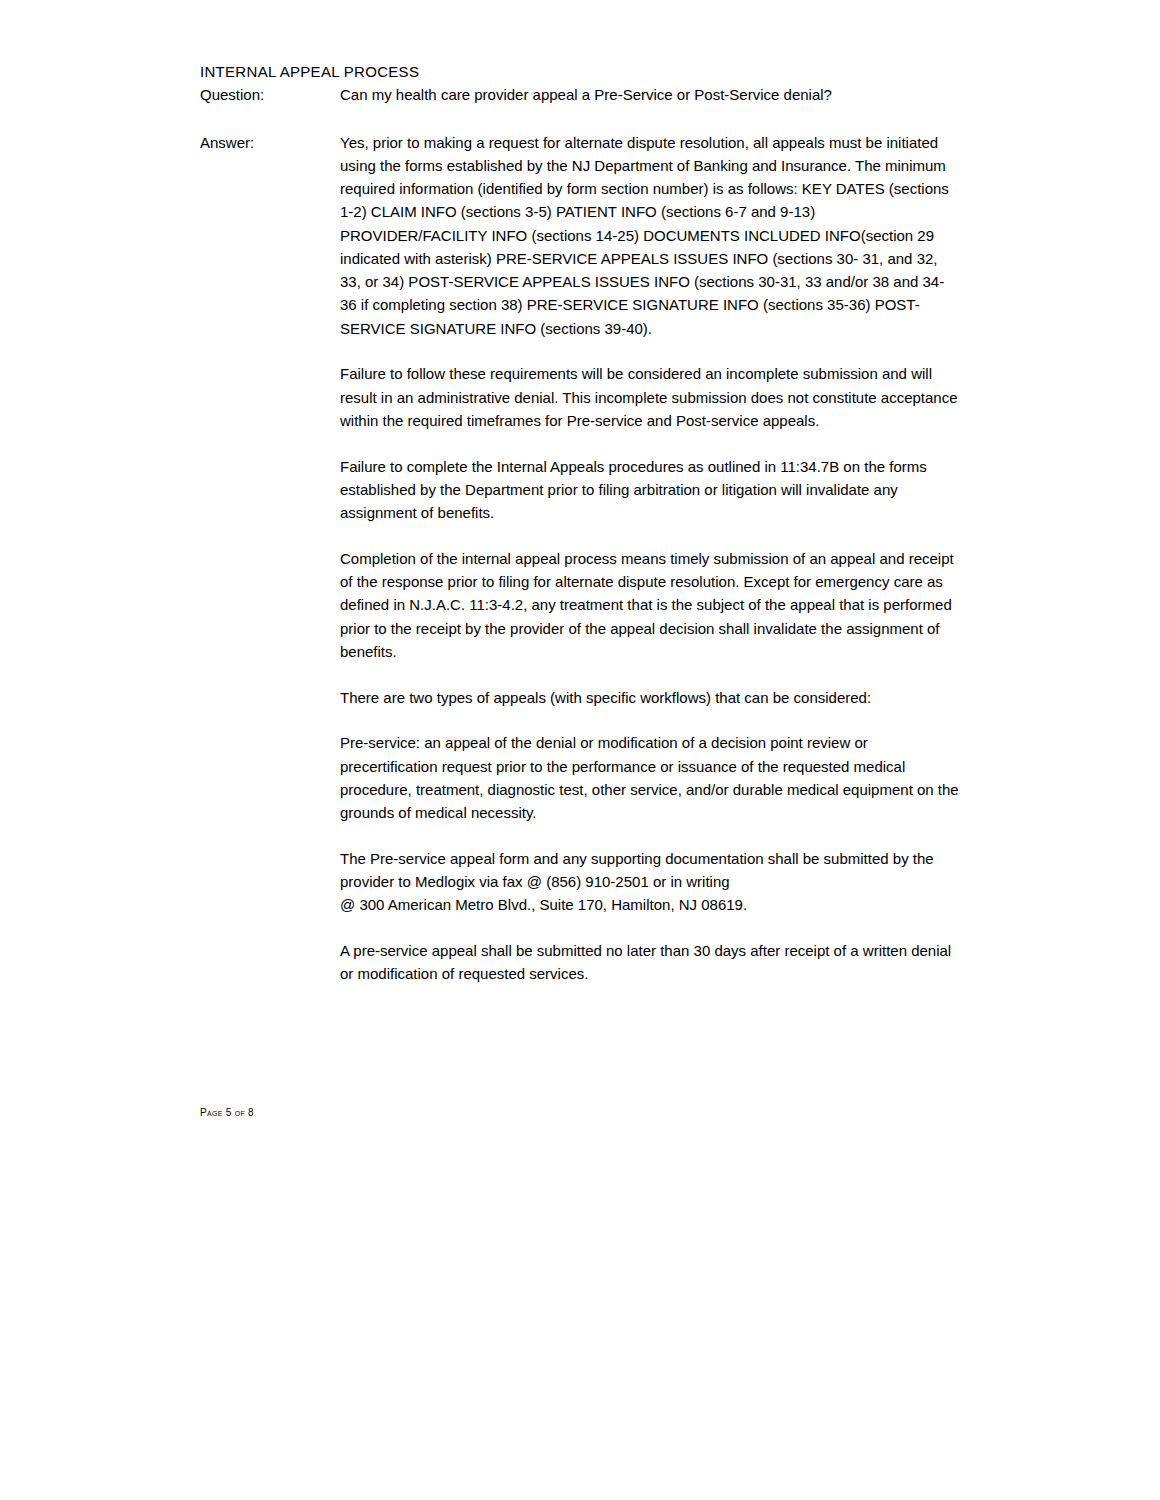INTERNAL APPEAL PROCESS
Question:
Can my health care provider appeal a Pre-Service or Post-Service denial?
Answer:
Yes, prior to making a request for alternate dispute resolution, all appeals must be initiated using the forms established by the NJ Department of Banking and Insurance. The minimum required information (identified by form section number) is as follows: KEY DATES (sections 1-2) CLAIM INFO (sections 3-5) PATIENT INFO (sections 6-7 and 9-13) PROVIDER/FACILITY INFO (sections 14-25) DOCUMENTS INCLUDED INFO(section 29 indicated with asterisk) PRE-SERVICE APPEALS ISSUES INFO (sections 30- 31, and 32, 33, or 34) POST-SERVICE APPEALS ISSUES INFO (sections 30-31, 33 and/or 38 and 34-36 if completing section 38) PRE-SERVICE SIGNATURE INFO (sections 35-36) POST-SERVICE SIGNATURE INFO (sections 39-40).
Failure to follow these requirements will be considered an incomplete submission and will result in an administrative denial. This incomplete submission does not constitute acceptance within the required timeframes for Pre-service and Post-service appeals.
Failure to complete the Internal Appeals procedures as outlined in 11:34.7B on the forms established by the Department prior to filing arbitration or litigation will invalidate any assignment of benefits.
Completion of the internal appeal process means timely submission of an appeal and receipt of the response prior to filing for alternate dispute resolution. Except for emergency care as defined in N.J.A.C. 11:3-4.2, any treatment that is the subject of the appeal that is performed prior to the receipt by the provider of the appeal decision shall invalidate the assignment of benefits.
There are two types of appeals (with specific workflows) that can be considered:
Pre-service: an appeal of the denial or modification of a decision point review or precertification request prior to the performance or issuance of the requested medical procedure, treatment, diagnostic test, other service, and/or durable medical equipment on the grounds of medical necessity.
The Pre-service appeal form and any supporting documentation shall be submitted by the provider to Medlogix via fax @ (856) 910-2501 or in writing
@ 300 American Metro Blvd., Suite 170, Hamilton, NJ 08619.
A pre-service appeal shall be submitted no later than 30 days after receipt of a written denial or modification of requested services.
Page 5 of 8